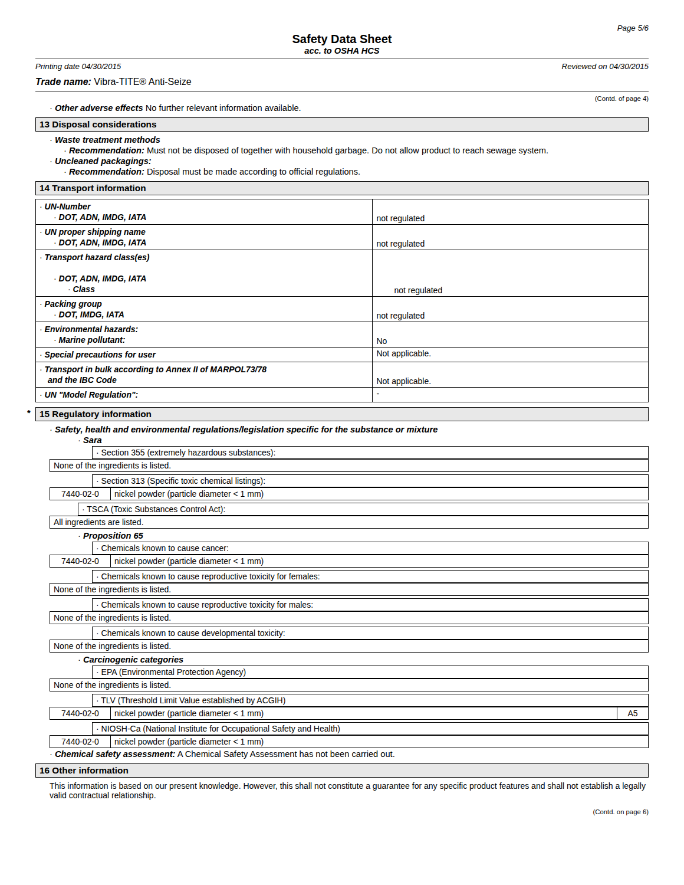Page 5/6
Safety Data Sheet
acc. to OSHA HCS
Printing date 04/30/2015 Reviewed on 04/30/2015
Trade name: Vibra-TITE® Anti-Seize
(Contd. of page 4)
· Other adverse effects No further relevant information available.
13 Disposal considerations
· Waste treatment methods
· Recommendation: Must not be disposed of together with household garbage. Do not allow product to reach sewage system.
· Uncleaned packagings:
· Recommendation: Disposal must be made according to official regulations.
14 Transport information
| · UN-Number · DOT, ADN, IMDG, IATA | not regulated |
| · UN proper shipping name · DOT, ADN, IMDG, IATA | not regulated |
| · Transport hazard class(es) · DOT, ADN, IMDG, IATA · Class | not regulated |
| · Packing group · DOT, IMDG, IATA | not regulated |
| · Environmental hazards: · Marine pollutant: | No |
| · Special precautions for user | Not applicable. |
| · Transport in bulk according to Annex II of MARPOL73/78 and the IBC Code | Not applicable. |
| · UN "Model Regulation": | - |
*
15 Regulatory information
· Safety, health and environmental regulations/legislation specific for the substance or mixture
· Sara
· Section 355 (extremely hazardous substances):
None of the ingredients is listed.
· Section 313 (Specific toxic chemical listings):
| 7440-02-0 | nickel powder (particle diameter < 1 mm) |
· TSCA (Toxic Substances Control Act):
All ingredients are listed.
· Proposition 65
· Chemicals known to cause cancer:
| 7440-02-0 | nickel powder (particle diameter < 1 mm) |
· Chemicals known to cause reproductive toxicity for females:
None of the ingredients is listed.
· Chemicals known to cause reproductive toxicity for males:
None of the ingredients is listed.
· Chemicals known to cause developmental toxicity:
None of the ingredients is listed.
· Carcinogenic categories
· EPA (Environmental Protection Agency)
None of the ingredients is listed.
· TLV (Threshold Limit Value established by ACGIH)
| 7440-02-0 | nickel powder (particle diameter < 1 mm) | A5 |
· NIOSH-Ca (National Institute for Occupational Safety and Health)
| 7440-02-0 | nickel powder (particle diameter < 1 mm) |
· Chemical safety assessment: A Chemical Safety Assessment has not been carried out.
16 Other information
This information is based on our present knowledge. However, this shall not constitute a guarantee for any specific product features and shall not establish a legally valid contractual relationship.
(Contd. on page 6)